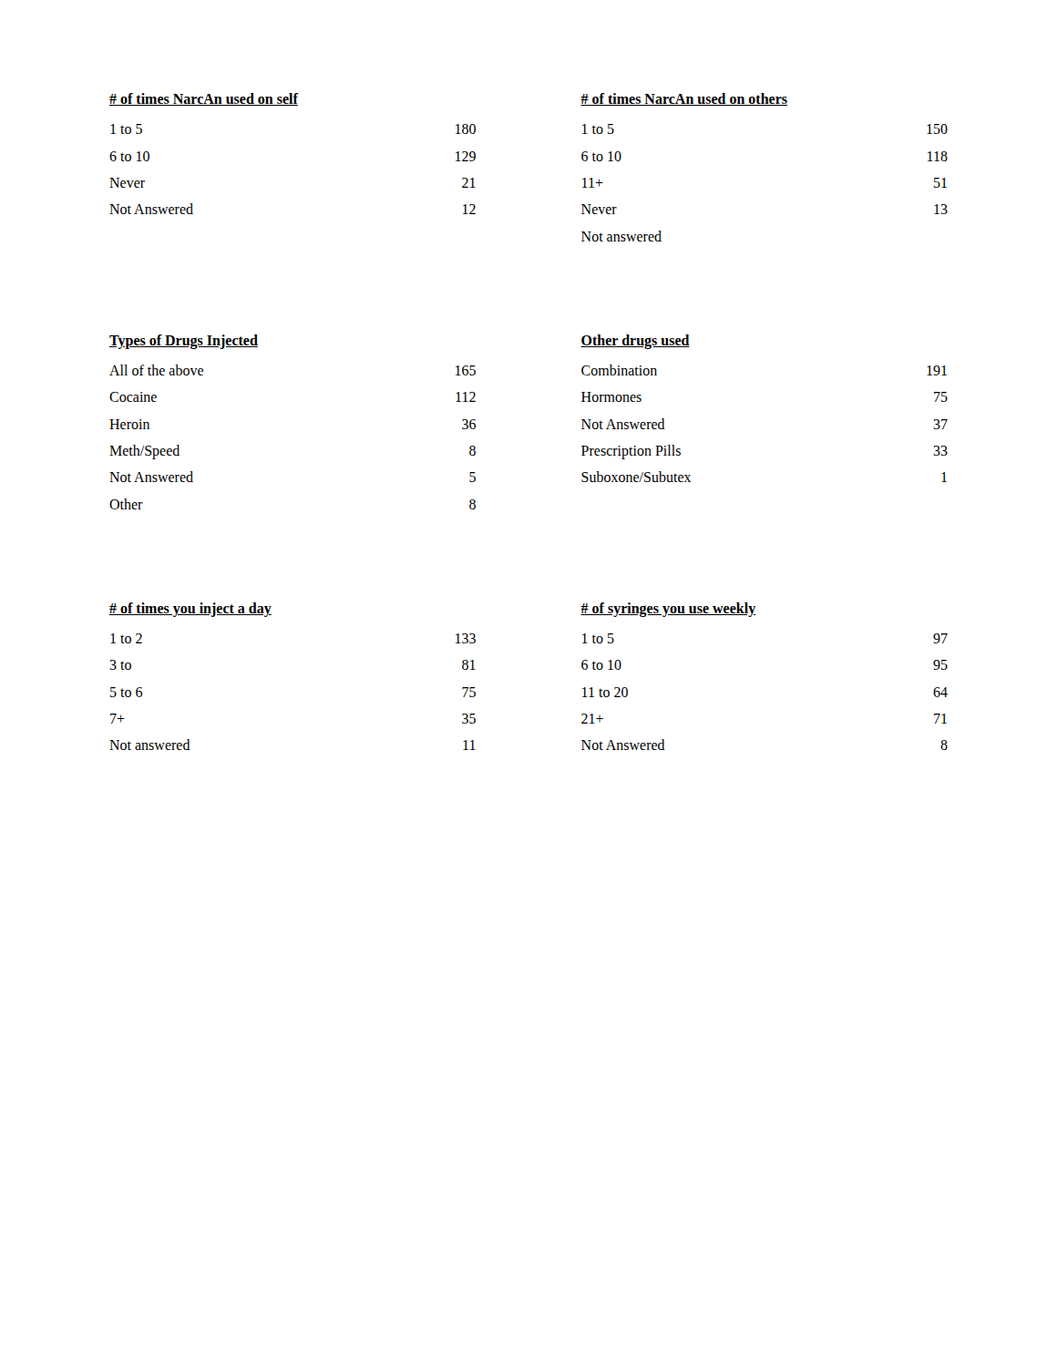# of times NarcAn used on self
| 1 to 5 | 180 |
| 6 to 10 | 129 |
| Never | 21 |
| Not Answered | 12 |
# of times NarcAn used on others
| 1 to 5 | 150 |
| 6 to 10 | 118 |
| 11+ | 51 |
| Never | 13 |
| Not answered | |
Types of Drugs Injected
| All of the above | 165 |
| Cocaine | 112 |
| Heroin | 36 |
| Meth/Speed | 8 |
| Not Answered | 5 |
| Other | 8 |
Other drugs used
| Combination | 191 |
| Hormones | 75 |
| Not Answered | 37 |
| Prescription Pills | 33 |
| Suboxone/Subutex | 1 |
# of times you inject a day
| 1 to 2 | 133 |
| 3 to | 81 |
| 5 to 6 | 75 |
| 7+ | 35 |
| Not answered | 11 |
# of syringes you use weekly
| 1 to 5 | 97 |
| 6 to 10 | 95 |
| 11 to 20 | 64 |
| 21+ | 71 |
| Not Answered | 8 |